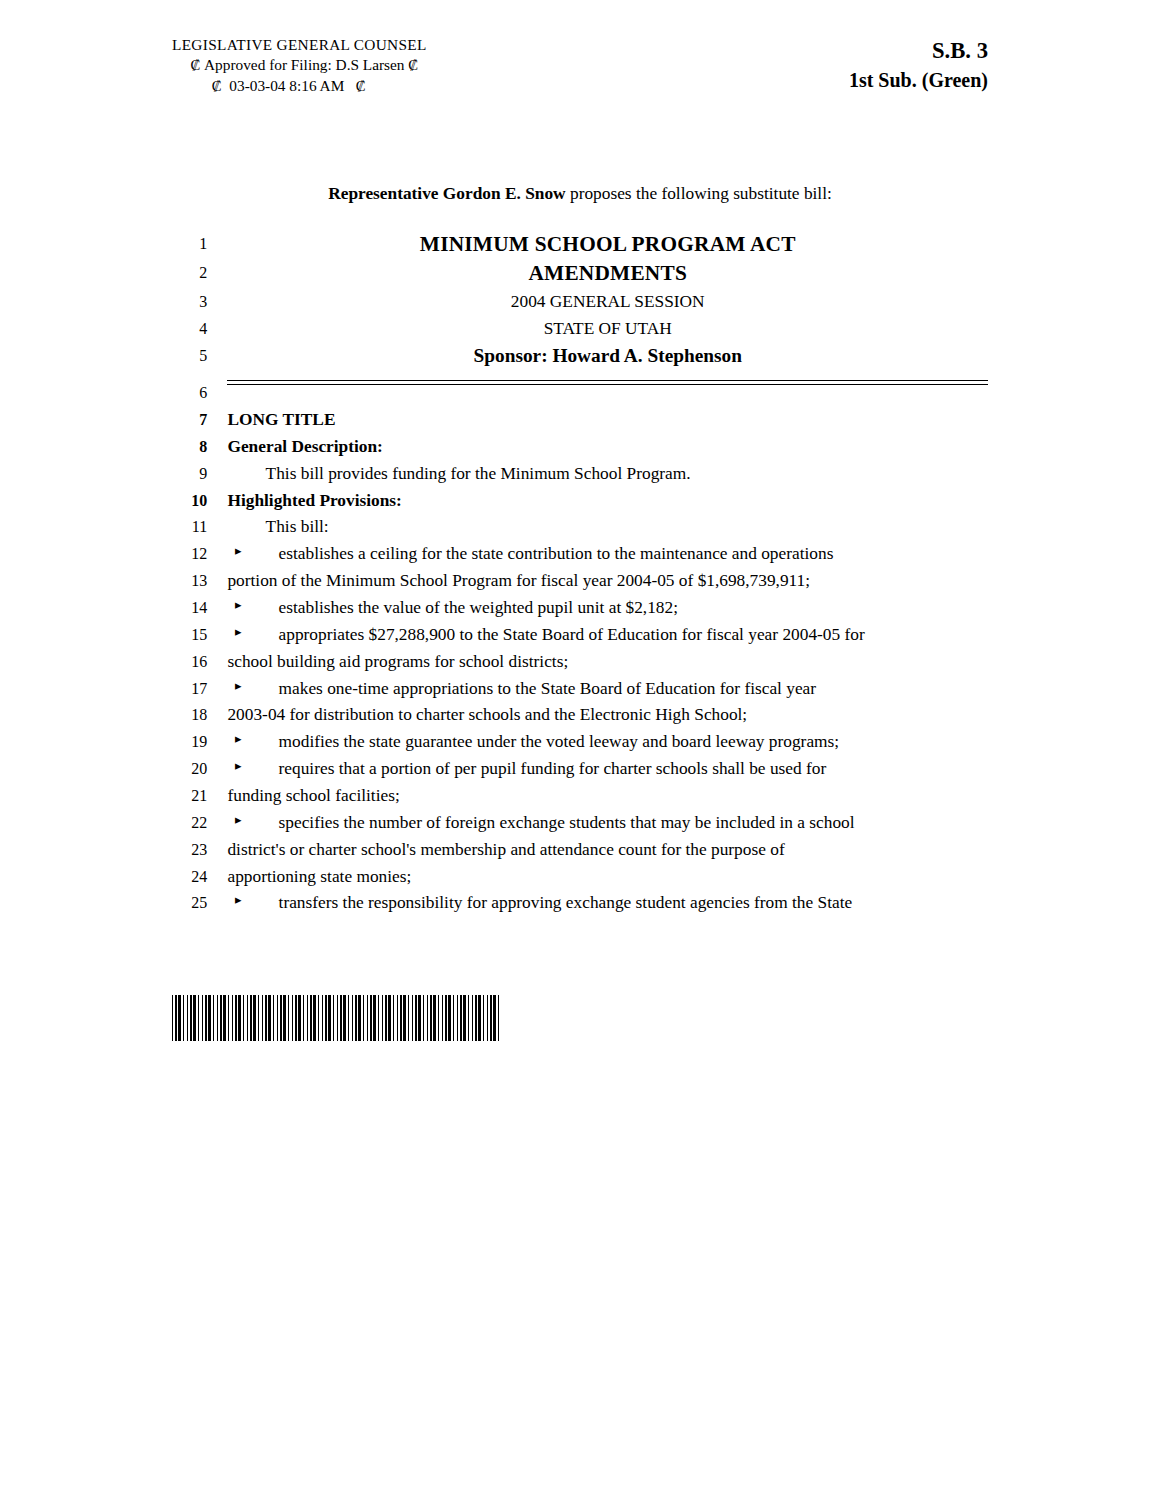LEGISLATIVE GENERAL COUNSEL
₡ Approved for Filing: D.S Larsen ₡
₡ 03-03-04 8:16 AM ₡
S.B. 3
1st Sub. (Green)
Representative Gordon E. Snow proposes the following substitute bill:
MINIMUM SCHOOL PROGRAM ACT
AMENDMENTS
2004 GENERAL SESSION
STATE OF UTAH
Sponsor: Howard A. Stephenson
LONG TITLE
General Description:
This bill provides funding for the Minimum School Program.
Highlighted Provisions:
This bill:
▸ establishes a ceiling for the state contribution to the maintenance and operations
portion of the Minimum School Program for fiscal year 2004-05 of $1,698,739,911;
▸ establishes the value of the weighted pupil unit at $2,182;
▸ appropriates $27,288,900 to the State Board of Education for fiscal year 2004-05 for
school building aid programs for school districts;
▸ makes one-time appropriations to the State Board of Education for fiscal year
2003-04 for distribution to charter schools and the Electronic High School;
▸ modifies the state guarantee under the voted leeway and board leeway programs;
▸ requires that a portion of per pupil funding for charter schools shall be used for
funding school facilities;
▸ specifies the number of foreign exchange students that may be included in a school
district's or charter school's membership and attendance count for the purpose of
apportioning state monies;
▸ transfers the responsibility for approving exchange student agencies from the State